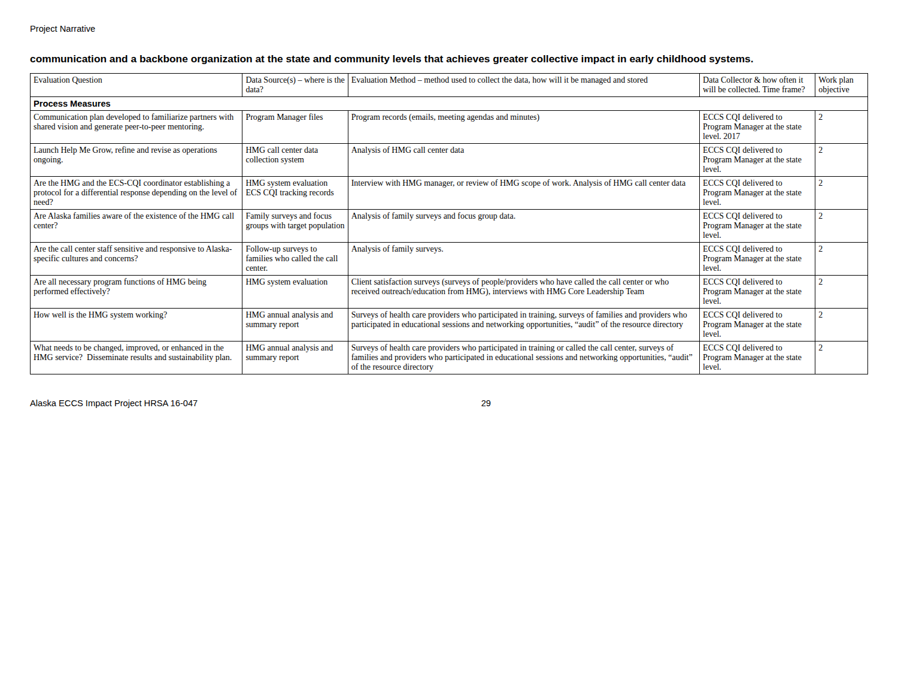Project Narrative
communication and a backbone organization at the state and community levels that achieves greater collective impact in early childhood systems.
| Evaluation Question | Data Source(s) – where is the data? | Evaluation Method – method used to collect the data, how will it be managed and stored | Data Collector & how often it will be collected. Time frame? | Work plan objective |
| --- | --- | --- | --- | --- |
| Process Measures |
| Communication plan developed to familiarize partners with shared vision and generate peer-to-peer mentoring. | Program Manager files | Program records (emails, meeting agendas and minutes) | ECCS CQI delivered to Program Manager at the state level. 2017 | 2 |
| Launch Help Me Grow, refine and revise as operations ongoing. | HMG call center data collection system | Analysis of HMG call center data | ECCS CQI delivered to Program Manager at the state level. | 2 |
| Are the HMG and the ECS-CQI coordinator establishing a protocol for a differential response depending on the level of need? | HMG system evaluation ECS CQI tracking records | Interview with HMG manager, or review of HMG scope of work. Analysis of HMG call center data | ECCS CQI delivered to Program Manager at the state level. | 2 |
| Are Alaska families aware of the existence of the HMG call center? | Family surveys and focus groups with target population | Analysis of family surveys and focus group data. | ECCS CQI delivered to Program Manager at the state level. | 2 |
| Are the call center staff sensitive and responsive to Alaska-specific cultures and concerns? | Follow-up surveys to families who called the call center. | Analysis of family surveys. | ECCS CQI delivered to Program Manager at the state level. | 2 |
| Are all necessary program functions of HMG being performed effectively? | HMG system evaluation | Client satisfaction surveys (surveys of people/providers who have called the call center or who received outreach/education from HMG), interviews with HMG Core Leadership Team | ECCS CQI delivered to Program Manager at the state level. | 2 |
| How well is the HMG system working? | HMG annual analysis and summary report | Surveys of health care providers who participated in training, surveys of families and providers who participated in educational sessions and networking opportunities, “audit” of the resource directory | ECCS CQI delivered to Program Manager at the state level. | 2 |
| What needs to be changed, improved, or enhanced in the HMG service? Disseminate results and sustainability plan. | HMG annual analysis and summary report | Surveys of health care providers who participated in training or called the call center, surveys of families and providers who participated in educational sessions and networking opportunities, “audit” of the resource directory | ECCS CQI delivered to Program Manager at the state level. | 2 |
Alaska ECCS Impact Project HRSA 16-047 29